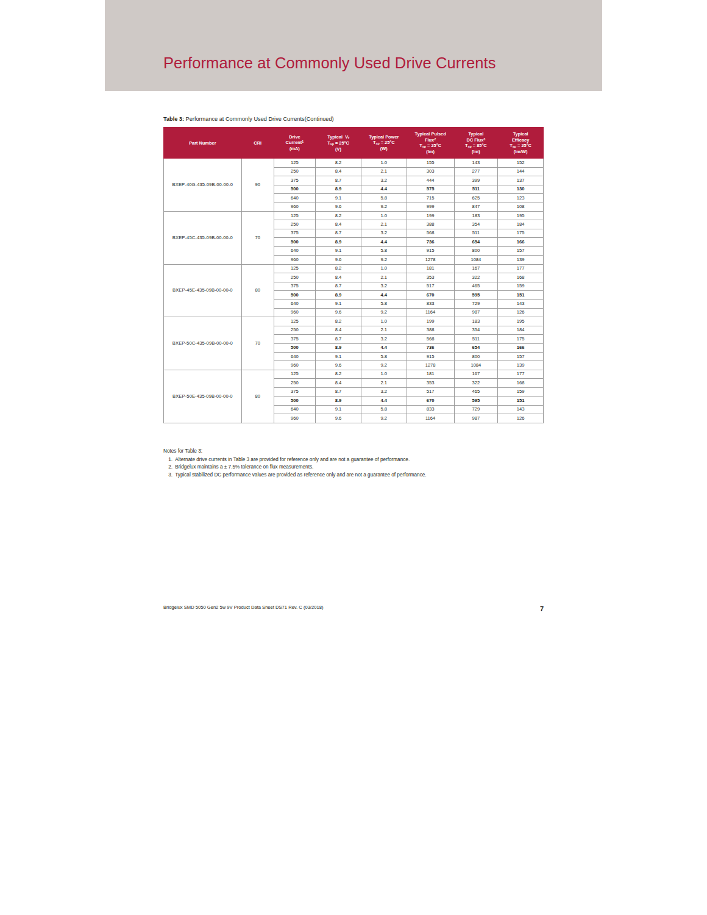Performance at Commonly Used Drive Currents
Table 3: Performance at Commonly Used Drive Currents(Continued)
| Part Number | CRI | Drive Current 1 (mA) | Typical V f T sp = 25°C (V) | Typical Power T sp = 25°C (W) | Typical Pulsed Flux 2 T sp = 25°C (lm) | Typical DC Flux 3 T sp = 85°C (lm) | Typical Efficacy T sp = 25°C (lm/W) |
| --- | --- | --- | --- | --- | --- | --- | --- |
| BXEP-40G-435-09B-00-00-0 | 90 | 125 | 8.2 | 1.0 | 155 | 143 | 152 |
| 250 | 8.4 | 2.1 | 303 | 277 | 144 |
| 375 | 8.7 | 3.2 | 444 | 399 | 137 |
| 500 | 8.9 | 4.4 | 575 | 511 | 130 |
| 640 | 9.1 | 5.8 | 715 | 625 | 123 |
| 960 | 9.6 | 9.2 | 999 | 847 | 108 |
| BXEP-45C-435-09B-00-00-0 | 70 | 125 | 8.2 | 1.0 | 199 | 183 | 195 |
| 250 | 8.4 | 2.1 | 388 | 354 | 184 |
| 375 | 8.7 | 3.2 | 568 | 511 | 175 |
| 500 | 8.9 | 4.4 | 736 | 654 | 166 |
| 640 | 9.1 | 5.8 | 915 | 800 | 157 |
| 960 | 9.6 | 9.2 | 1278 | 1084 | 139 |
| BXEP-45E-435-09B-00-00-0 | 80 | 125 | 8.2 | 1.0 | 181 | 167 | 177 |
| 250 | 8.4 | 2.1 | 353 | 322 | 168 |
| 375 | 8.7 | 3.2 | 517 | 465 | 159 |
| 500 | 8.9 | 4.4 | 670 | 595 | 151 |
| 640 | 9.1 | 5.8 | 833 | 729 | 143 |
| 960 | 9.6 | 9.2 | 1164 | 987 | 126 |
| BXEP-50C-435-09B-00-00-0 | 70 | 125 | 8.2 | 1.0 | 199 | 183 | 195 |
| 250 | 8.4 | 2.1 | 388 | 354 | 184 |
| 375 | 8.7 | 3.2 | 568 | 511 | 175 |
| 500 | 8.9 | 4.4 | 736 | 654 | 166 |
| 640 | 9.1 | 5.8 | 915 | 800 | 157 |
| 960 | 9.6 | 9.2 | 1278 | 1084 | 139 |
| BXEP-50E-435-09B-00-00-0 | 80 | 125 | 8.2 | 1.0 | 181 | 167 | 177 |
| 250 | 8.4 | 2.1 | 353 | 322 | 168 |
| 375 | 8.7 | 3.2 | 517 | 465 | 159 |
| 500 | 8.9 | 4.4 | 670 | 595 | 151 |
| 640 | 9.1 | 5.8 | 833 | 729 | 143 |
| 960 | 9.6 | 9.2 | 1164 | 987 | 126 |
Notes for Table 3:
Alternate drive currents in Table 3 are provided for reference only and are not a guarantee of performance.
Bridgelux maintains a ± 7.5% tolerance on flux measurements.
Typical stabilized DC performance values are provided as reference only and are not a guarantee of performance.
Bridgelux SMD 5050 Gen2 5w 9V Product Data Sheet DS71 Rev. C (03/2018)
7